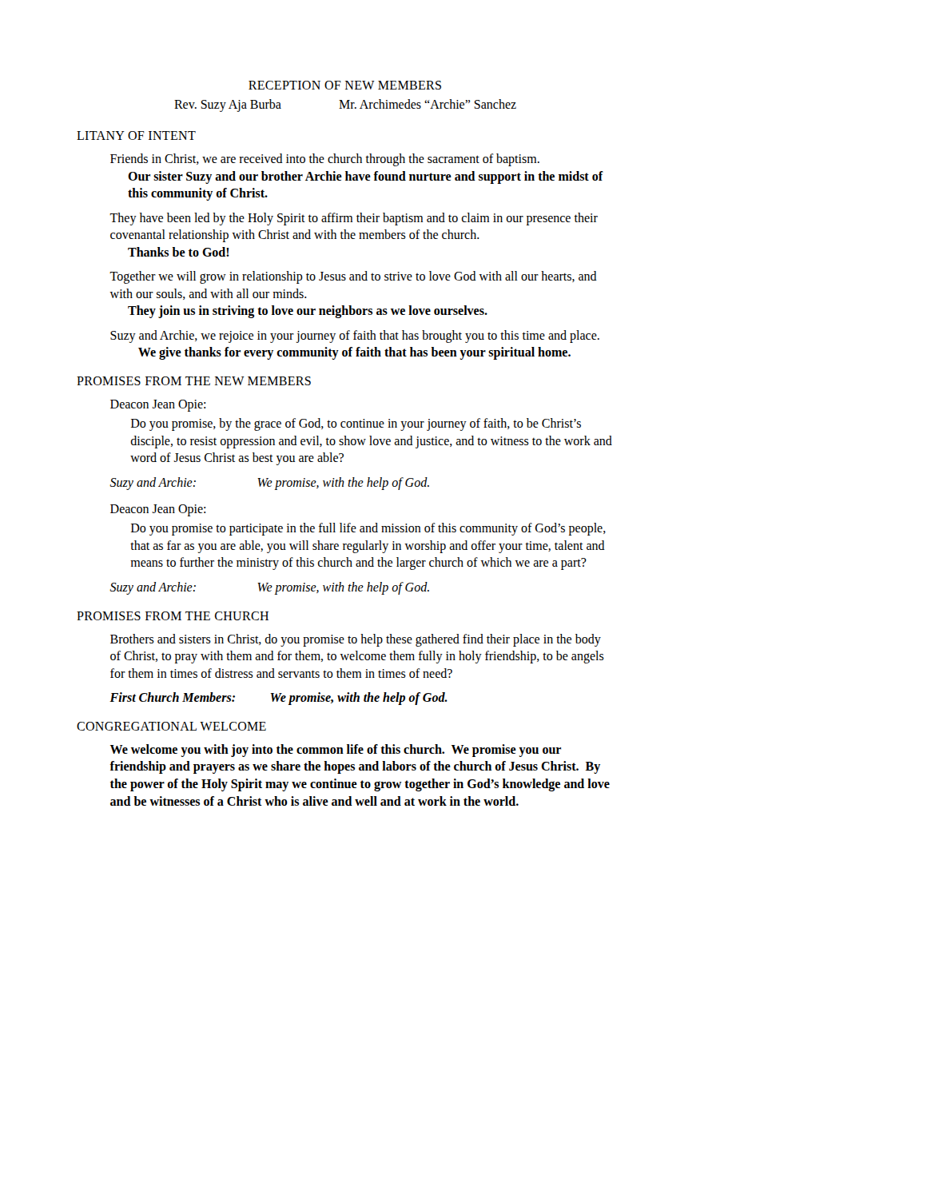RECEPTION OF NEW MEMBERS
Rev. Suzy Aja Burba Mr. Archimedes “Archie” Sanchez
LITANY OF INTENT
Friends in Christ, we are received into the church through the sacrament of baptism. Our sister Suzy and our brother Archie have found nurture and support in the midst of this community of Christ.
They have been led by the Holy Spirit to affirm their baptism and to claim in our presence their covenantal relationship with Christ and with the members of the church. Thanks be to God!
Together we will grow in relationship to Jesus and to strive to love God with all our hearts, and with our souls, and with all our minds. They join us in striving to love our neighbors as we love ourselves.
Suzy and Archie, we rejoice in your journey of faith that has brought you to this time and place. We give thanks for every community of faith that has been your spiritual home.
PROMISES FROM THE NEW MEMBERS
Deacon Jean Opie:
Do you promise, by the grace of God, to continue in your journey of faith, to be Christ’s disciple, to resist oppression and evil, to show love and justice, and to witness to the work and word of Jesus Christ as best you are able?
Suzy and Archie: We promise, with the help of God.
Deacon Jean Opie:
Do you promise to participate in the full life and mission of this community of God’s people, that as far as you are able, you will share regularly in worship and offer your time, talent and means to further the ministry of this church and the larger church of which we are a part?
Suzy and Archie: We promise, with the help of God.
PROMISES FROM THE CHURCH
Brothers and sisters in Christ, do you promise to help these gathered find their place in the body of Christ, to pray with them and for them, to welcome them fully in holy friendship, to be angels for them in times of distress and servants to them in times of need?
First Church Members: We promise, with the help of God.
CONGREGATIONAL WELCOME
We welcome you with joy into the common life of this church. We promise you our friendship and prayers as we share the hopes and labors of the church of Jesus Christ. By the power of the Holy Spirit may we continue to grow together in God’s knowledge and love and be witnesses of a Christ who is alive and well and at work in the world.